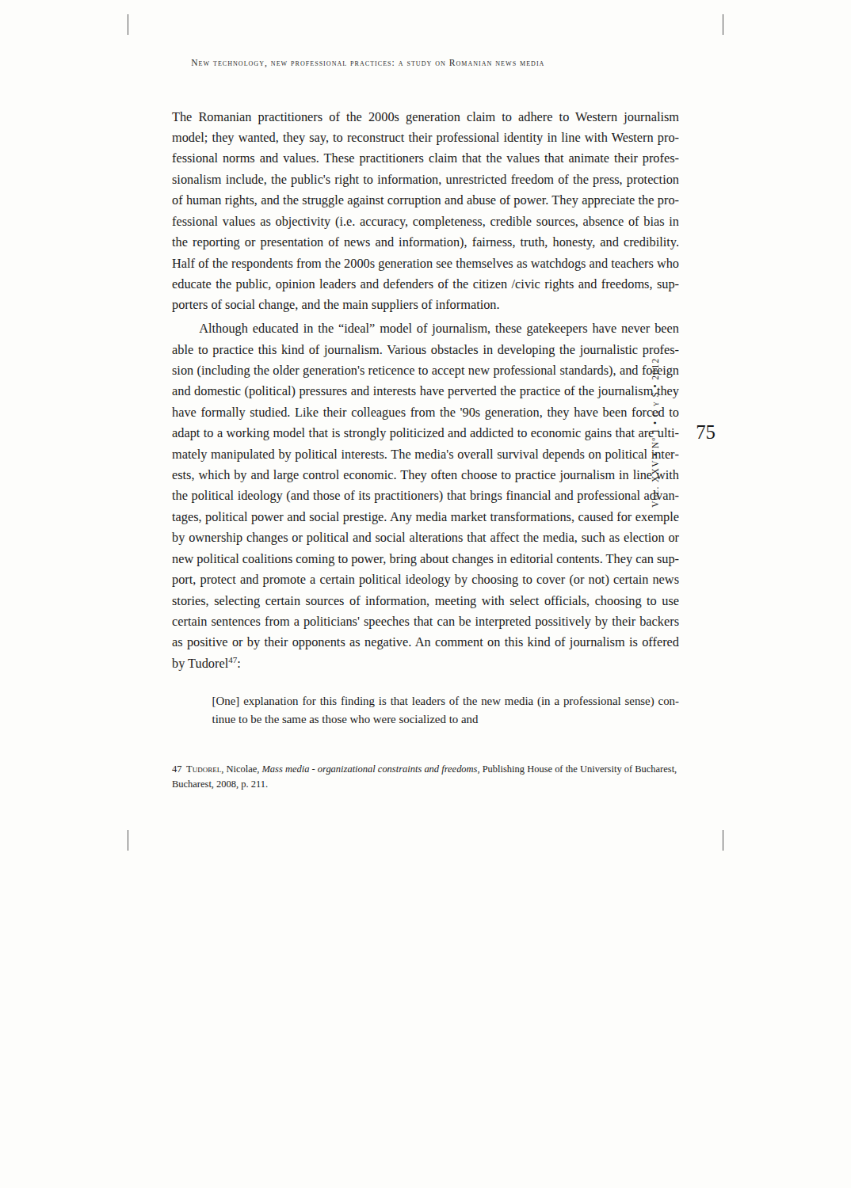New technology, new professional practices: a study on Romanian news media
The Romanian practitioners of the 2000s generation claim to adhere to Western journalism model; they wanted, they say, to reconstruct their professional identity in line with Western professional norms and values. These practitioners claim that the values that animate their professionalism include, the public's right to information, unrestricted freedom of the press, protection of human rights, and the struggle against corruption and abuse of power. They appreciate the professional values as objectivity (i.e. accuracy, completeness, credible sources, absence of bias in the reporting or presentation of news and information), fairness, truth, honesty, and credibility. Half of the respondents from the 2000s generation see themselves as watchdogs and teachers who educate the public, opinion leaders and defenders of the citizen /civic rights and freedoms, supporters of social change, and the main suppliers of information.
Although educated in the “ideal” model of journalism, these gatekeepers have never been able to practice this kind of journalism. Various obstacles in developing the journalistic profession (including the older generation's reticence to accept new professional standards), and foreign and domestic (political) pressures and interests have perverted the practice of the journalism they have formally studied. Like their colleagues from the '90s generation, they have been forced to adapt to a working model that is strongly politicized and addicted to economic gains that are ultimately manipulated by political interests. The media's overall survival depends on political interests, which by and large control economic. They often choose to practice journalism in line with the political ideology (and those of its practitioners) that brings financial and professional advantages, political power and social prestige. Any media market transformations, caused for exemple by ownership changes or political and social alterations that affect the media, such as election or new political coalitions coming to power, bring about changes in editorial contents. They can support, protect and promote a certain political ideology by choosing to cover (or not) certain news stories, selecting certain sources of information, meeting with select officials, choosing to use certain sentences from a politicians' speeches that can be interpreted possitively by their backers as positive or by their opponents as negative. An comment on this kind of journalism is offered by Tudorel47:
[One] explanation for this finding is that leaders of the new media (in a professional sense) continue to be the same as those who were socialized to and
47 Tudorel, Nicolae, Mass media - organizational constraints and freedoms, Publishing House of the University of Bucharest, Bucharest, 2008, p. 211.
75
Vol. XXV • Nº 1 • C y S • 2012